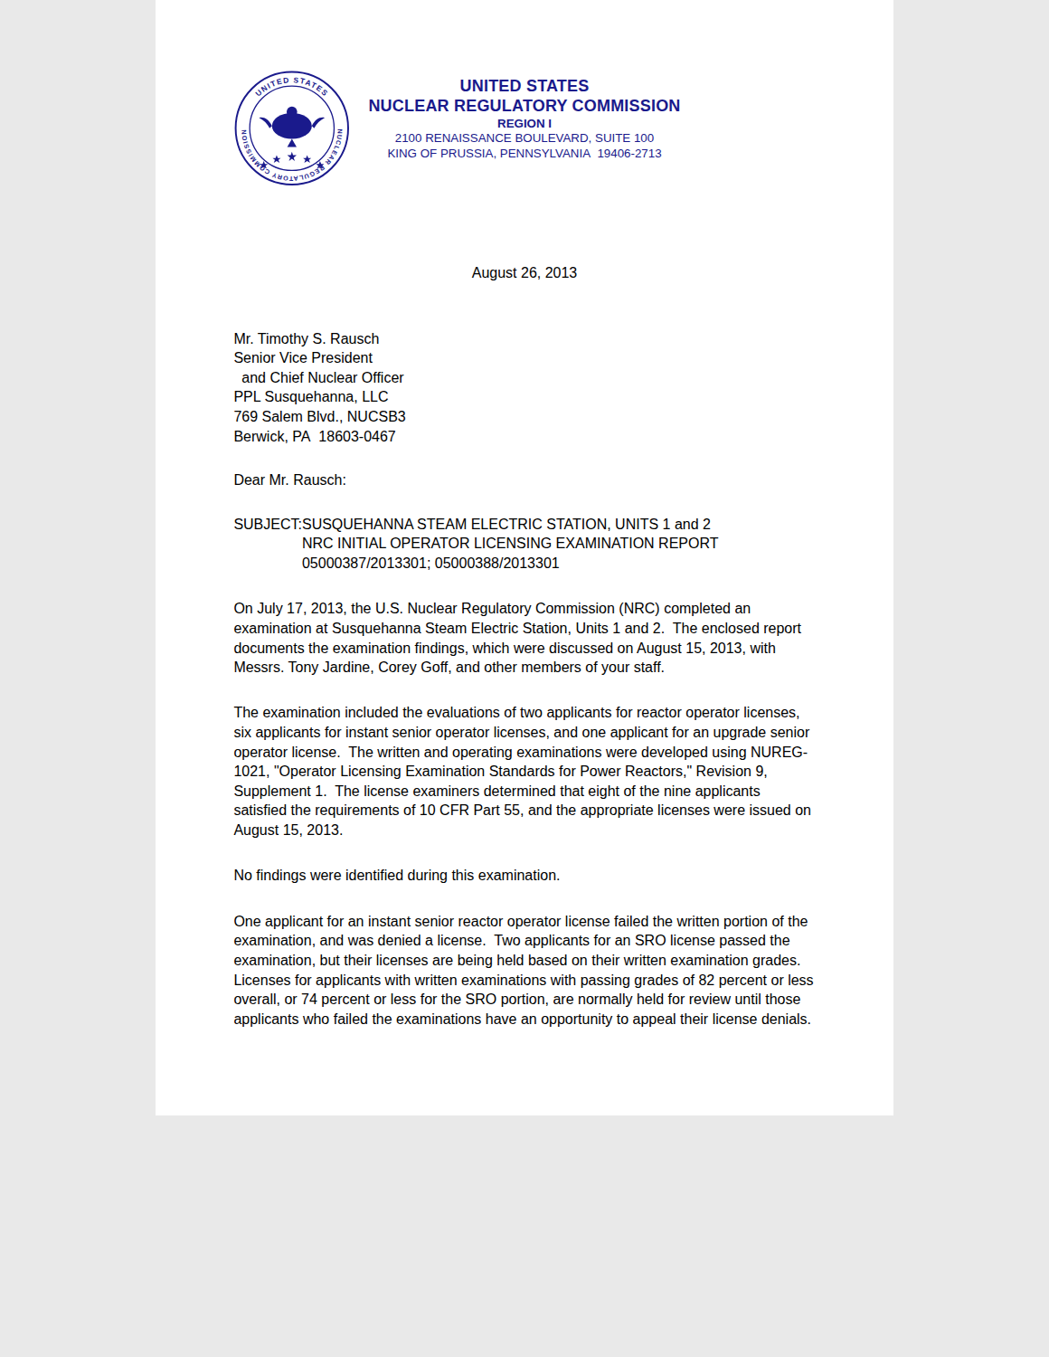UNITED STATES NUCLEAR REGULATORY COMMISSION
UNITED STATES
NUCLEAR REGULATORY COMMISSION
REGION I
2100 RENAISSANCE BOULEVARD, SUITE 100
KING OF PRUSSIA, PENNSYLVANIA 19406-2713
August 26, 2013
Mr. Timothy S. Rausch
Senior Vice President
and Chief Nuclear Officer
PPL Susquehanna, LLC
769 Salem Blvd., NUCSB3
Berwick, PA 18603-0467
Dear Mr. Rausch:
| SUBJECT: | SUSQUEHANNA STEAM ELECTRIC STATION, UNITS 1 and 2 NRC INITIAL OPERATOR LICENSING EXAMINATION REPORT 05000387/2013301; 05000388/2013301 |
On July 17, 2013, the U.S. Nuclear Regulatory Commission (NRC) completed an examination at Susquehanna Steam Electric Station, Units 1 and 2. The enclosed report documents the examination findings, which were discussed on August 15, 2013, with Messrs. Tony Jardine, Corey Goff, and other members of your staff.
The examination included the evaluations of two applicants for reactor operator licenses, six applicants for instant senior operator licenses, and one applicant for an upgrade senior operator license. The written and operating examinations were developed using NUREG-1021, "Operator Licensing Examination Standards for Power Reactors," Revision 9, Supplement 1. The license examiners determined that eight of the nine applicants satisfied the requirements of 10 CFR Part 55, and the appropriate licenses were issued on August 15, 2013.
No findings were identified during this examination.
One applicant for an instant senior reactor operator license failed the written portion of the examination, and was denied a license. Two applicants for an SRO license passed the examination, but their licenses are being held based on their written examination grades. Licenses for applicants with written examinations with passing grades of 82 percent or less overall, or 74 percent or less for the SRO portion, are normally held for review until those applicants who failed the examinations have an opportunity to appeal their license denials.